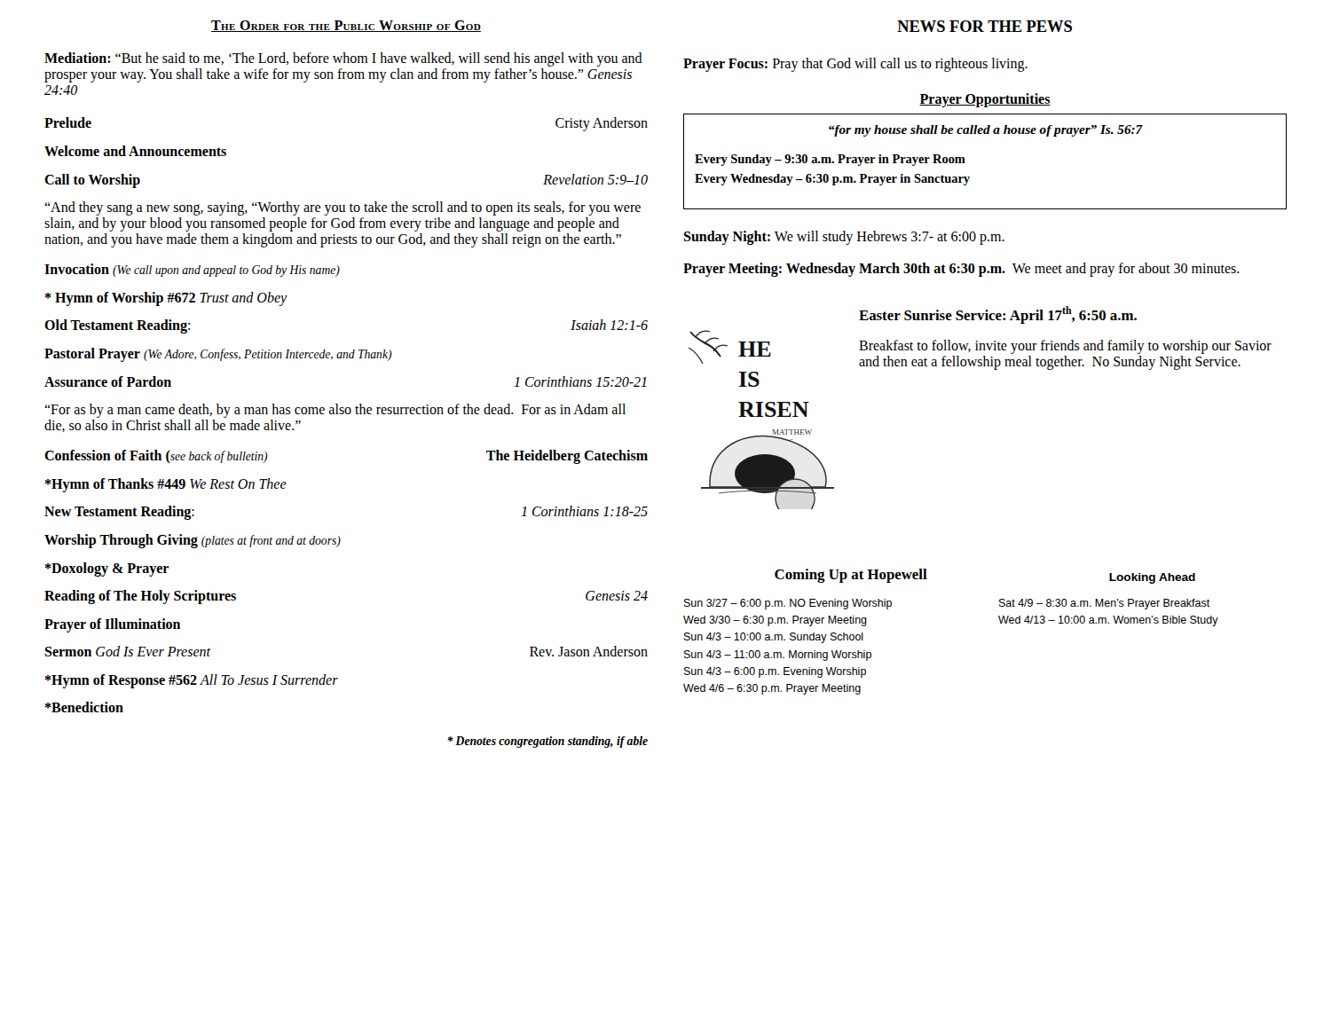The Order for the Public Worship of God
Mediation: “But he said to me, ‘The Lord, before whom I have walked, will send his angel with you and prosper your way. You shall take a wife for my son from my clan and from my father’s house.” Genesis 24:40
Prelude Cristy Anderson
Welcome and Announcements
Call to Worship Revelation 5:9–10
“And they sang a new song, saying, “Worthy are you to take the scroll and to open its seals, for you were slain, and by your blood you ransomed people for God from every tribe and language and people and nation, and you have made them a kingdom and priests to our God, and they shall reign on the earth.”
Invocation (We call upon and appeal to God by His name)
* Hymn of Worship #672 Trust and Obey
Old Testament Reading:Isaiah 12:1-6
Pastoral Prayer (We Adore, Confess, Petition Intercede, and Thank)
Assurance of Pardon 1 Corinthians 15:20-21
“For as by a man came death, by a man has come also the resurrection of the dead. For as in Adam all die, so also in Christ shall all be made alive.”
Confession of Faith (see back of bulletin) The Heidelberg Catechism
*Hymn of Thanks #449 We Rest On Thee
New Testament Reading:1 Corinthians 1:18-25
Worship Through Giving (plates at front and at doors)
*Doxology & Prayer
Reading of The Holy Scriptures Genesis 24
Prayer of Illumination
Sermon God Is Ever Present Rev. Jason Anderson
*Hymn of Response #562 All To Jesus I Surrender
*Benediction
* Denotes congregation standing, if able
NEWS FOR THE PEWS
Prayer Focus: Pray that God will call us to righteous living.
Prayer Opportunities
“for my house shall be called a house of prayer” Is. 56:7
Every Sunday – 9:30 a.m. Prayer in Prayer Room
Every Wednesday – 6:30 p.m. Prayer in Sanctuary
Sunday Night: We will study Hebrews 3:7- at 6:00 p.m.
Prayer Meeting: Wednesday March 30th at 6:30 p.m. We meet and pray for about 30 minutes.
HE IS RISEN MATTHEW 28:6
Easter Sunrise Service: April 17th, 6:50 a.m.
Breakfast to follow, invite your friends and family to worship our Savior and then eat a fellowship meal together. No Sunday Night Service.
Coming Up at Hopewell Looking Ahead
Sun 3/27 – 6:00 p.m. NO Evening Worship
Wed 3/30 – 6:30 p.m. Prayer Meeting
Sun 4/3 – 10:00 a.m. Sunday School
Sun 4/3 – 11:00 a.m. Morning Worship
Sun 4/3 – 6:00 p.m. Evening Worship
Wed 4/6 – 6:30 p.m. Prayer Meeting
Sat 4/9 – 8:30 a.m. Men’s Prayer Breakfast
Wed 4/13 – 10:00 a.m. Women’s Bible Study